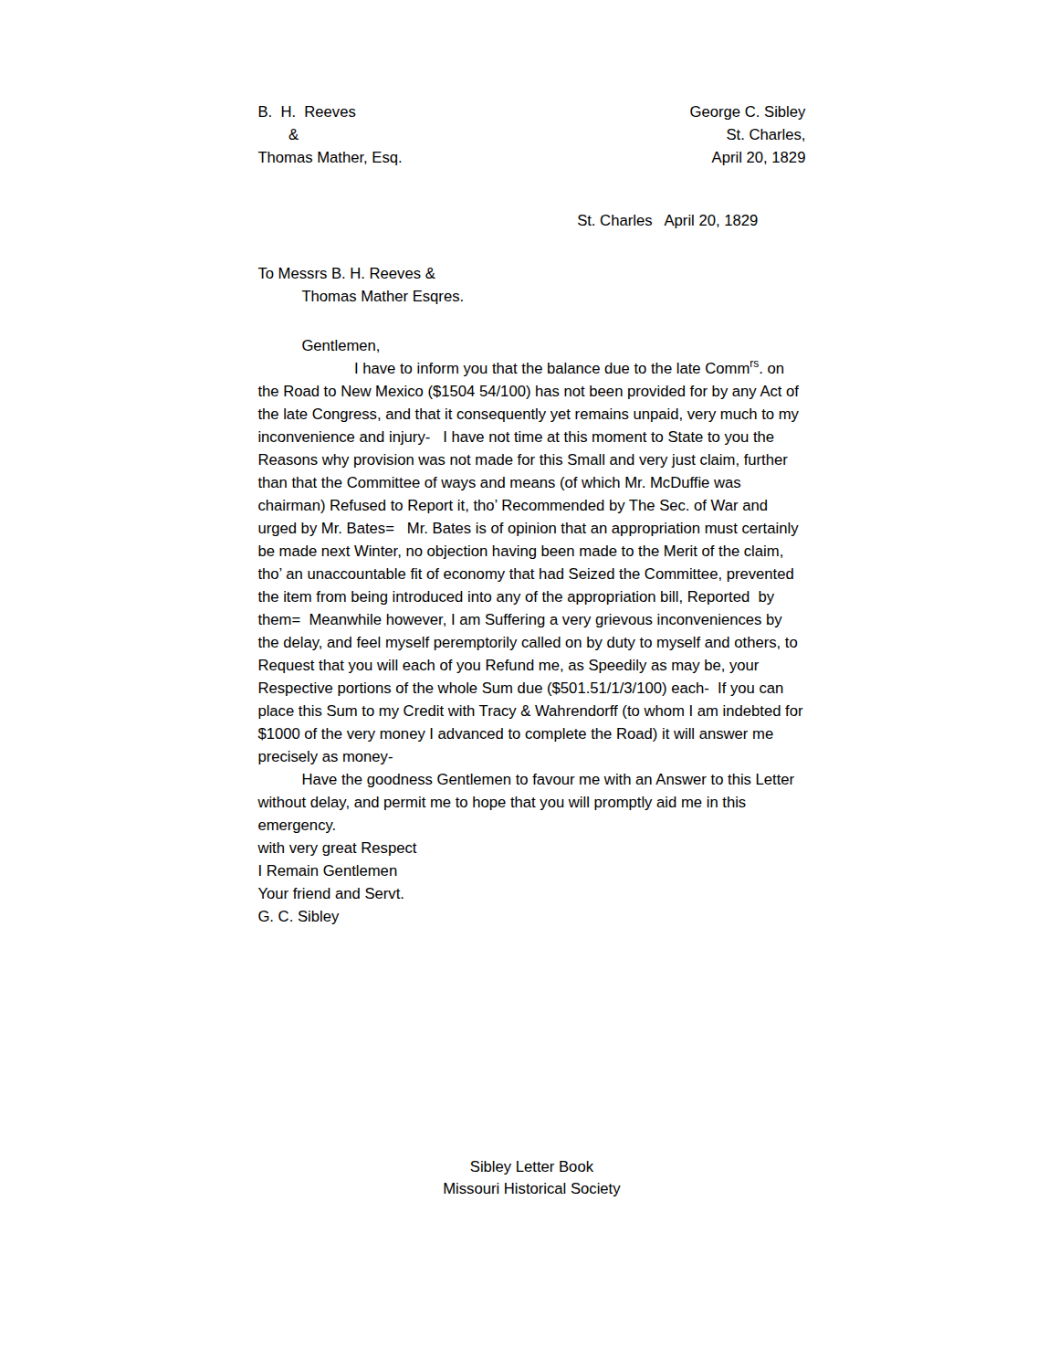| B. H. Reeves | George C. Sibley |
| & | St. Charles, |
| Thomas Mather, Esq. | April 20, 1829 |
St. Charles April 20, 1829
To Messrs B. H. Reeves &
Thomas Mather Esqres.
Gentlemen,
I have to inform you that the balance due to the late Commrs. on the Road to New Mexico ($1504 54/100) has not been provided for by any Act of the late Congress, and that it consequently yet remains unpaid, very much to my inconvenience and injury- I have not time at this moment to State to you the Reasons why provision was not made for this Small and very just claim, further than that the Committee of ways and means (of which Mr. McDuffie was chairman) Refused to Report it, tho’ Recommended by The Sec. of War and urged by Mr. Bates= Mr. Bates is of opinion that an appropriation must certainly be made next Winter, no objection having been made to the Merit of the claim, tho’ an unaccountable fit of economy that had Seized the Committee, prevented the item from being introduced into any of the appropriation bill, Reported by them= Meanwhile however, I am Suffering a very grievous inconveniences by the delay, and feel myself peremptorily called on by duty to myself and others, to Request that you will each of you Refund me, as Speedily as may be, your Respective portions of the whole Sum due ($501.51/1/3/100) each- If you can place this Sum to my Credit with Tracy & Wahrendorff (to whom I am indebted for $1000 of the very money I advanced to complete the Road) it will answer me precisely as money-
Have the goodness Gentlemen to favour me with an Answer to this Letter without delay, and permit me to hope that you will promptly aid me in this emergency.
with very great Respect
I Remain Gentlemen
Your friend and Servt.
G. C. Sibley
Sibley Letter Book
Missouri Historical Society